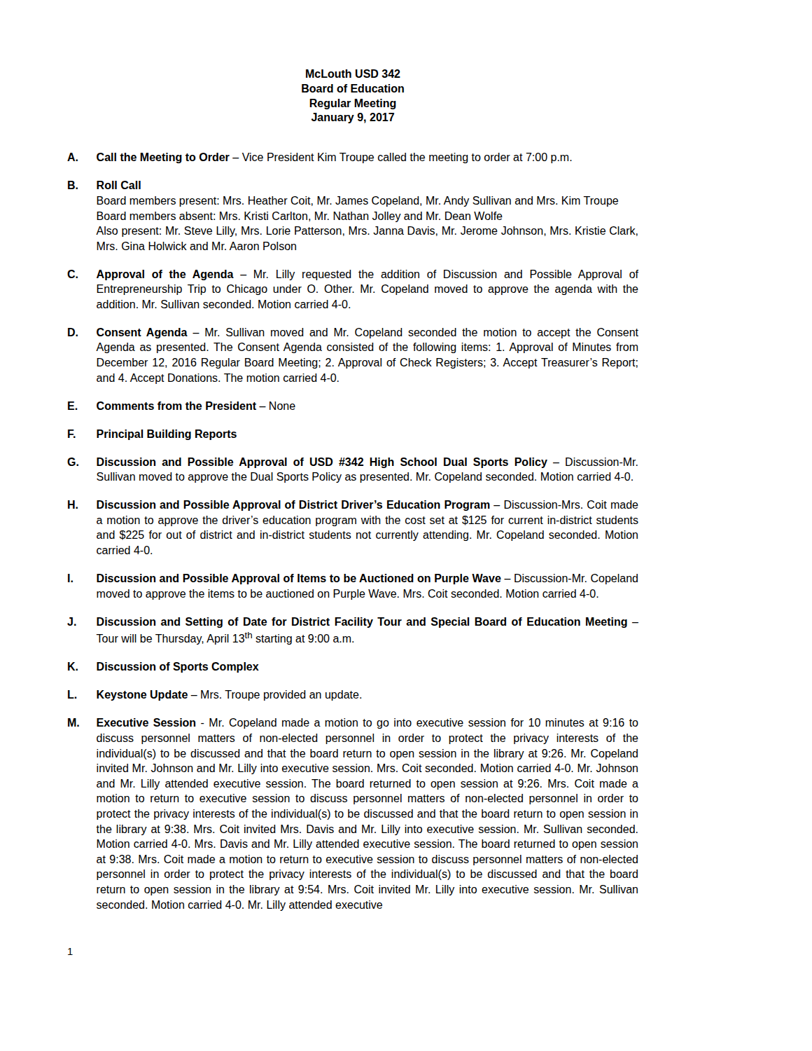McLouth USD 342
Board of Education
Regular Meeting
January 9, 2017
A. Call the Meeting to Order – Vice President Kim Troupe called the meeting to order at 7:00 p.m.
B. Roll Call
Board members present: Mrs. Heather Coit, Mr. James Copeland, Mr. Andy Sullivan and Mrs. Kim Troupe
Board members absent: Mrs. Kristi Carlton, Mr. Nathan Jolley and Mr. Dean Wolfe
Also present: Mr. Steve Lilly, Mrs. Lorie Patterson, Mrs. Janna Davis, Mr. Jerome Johnson, Mrs. Kristie Clark, Mrs. Gina Holwick and Mr. Aaron Polson
C. Approval of the Agenda – Mr. Lilly requested the addition of Discussion and Possible Approval of Entrepreneurship Trip to Chicago under O. Other. Mr. Copeland moved to approve the agenda with the addition. Mr. Sullivan seconded. Motion carried 4-0.
D. Consent Agenda – Mr. Sullivan moved and Mr. Copeland seconded the motion to accept the Consent Agenda as presented. The Consent Agenda consisted of the following items: 1. Approval of Minutes from December 12, 2016 Regular Board Meeting; 2. Approval of Check Registers; 3. Accept Treasurer’s Report; and 4. Accept Donations. The motion carried 4-0.
E. Comments from the President – None
F. Principal Building Reports
G. Discussion and Possible Approval of USD #342 High School Dual Sports Policy – Discussion-Mr. Sullivan moved to approve the Dual Sports Policy as presented. Mr. Copeland seconded. Motion carried 4-0.
H. Discussion and Possible Approval of District Driver’s Education Program – Discussion-Mrs. Coit made a motion to approve the driver’s education program with the cost set at $125 for current in-district students and $225 for out of district and in-district students not currently attending. Mr. Copeland seconded. Motion carried 4-0.
I. Discussion and Possible Approval of Items to be Auctioned on Purple Wave – Discussion-Mr. Copeland moved to approve the items to be auctioned on Purple Wave. Mrs. Coit seconded. Motion carried 4-0.
J. Discussion and Setting of Date for District Facility Tour and Special Board of Education Meeting – Tour will be Thursday, April 13th starting at 9:00 a.m.
K. Discussion of Sports Complex
L. Keystone Update – Mrs. Troupe provided an update.
M. Executive Session - Mr. Copeland made a motion to go into executive session for 10 minutes at 9:16 to discuss personnel matters of non-elected personnel in order to protect the privacy interests of the individual(s) to be discussed and that the board return to open session in the library at 9:26. Mr. Copeland invited Mr. Johnson and Mr. Lilly into executive session. Mrs. Coit seconded. Motion carried 4-0. Mr. Johnson and Mr. Lilly attended executive session. The board returned to open session at 9:26. Mrs. Coit made a motion to return to executive session to discuss personnel matters of non-elected personnel in order to protect the privacy interests of the individual(s) to be discussed and that the board return to open session in the library at 9:38. Mrs. Coit invited Mrs. Davis and Mr. Lilly into executive session. Mr. Sullivan seconded. Motion carried 4-0. Mrs. Davis and Mr. Lilly attended executive session. The board returned to open session at 9:38. Mrs. Coit made a motion to return to executive session to discuss personnel matters of non-elected personnel in order to protect the privacy interests of the individual(s) to be discussed and that the board return to open session in the library at 9:54. Mrs. Coit invited Mr. Lilly into executive session. Mr. Sullivan seconded. Motion carried 4-0. Mr. Lilly attended executive
1